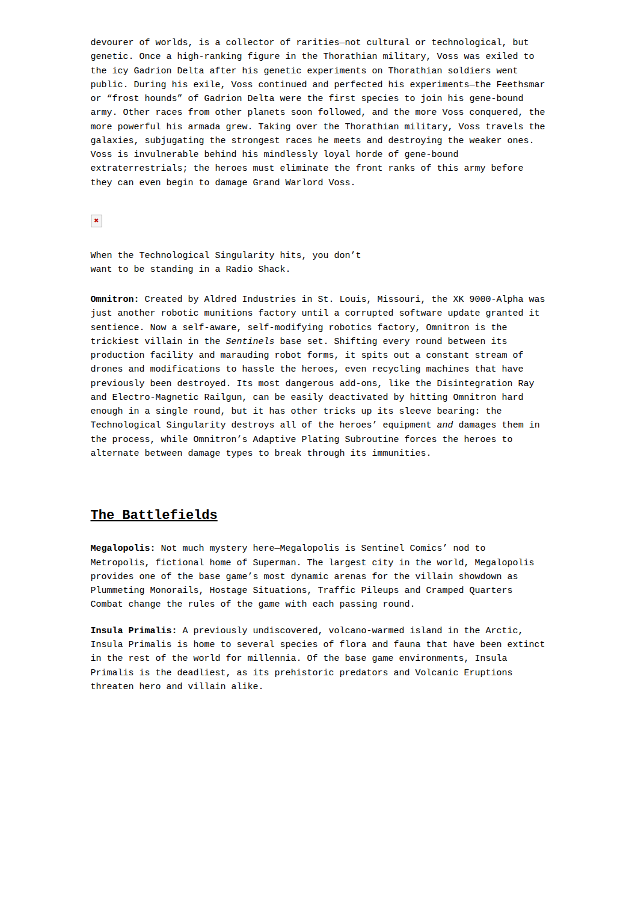devourer of worlds, is a collector of rarities—not cultural or technological, but genetic. Once a high-ranking figure in the Thorathian military, Voss was exiled to the icy Gadrion Delta after his genetic experiments on Thorathian soldiers went public. During his exile, Voss continued and perfected his experiments—the Feethsmar or “frost hounds” of Gadrion Delta were the first species to join his gene-bound army. Other races from other planets soon followed, and the more Voss conquered, the more powerful his armada grew. Taking over the Thorathian military, Voss travels the galaxies, subjugating the strongest races he meets and destroying the weaker ones. Voss is invulnerable behind his mindlessly loyal horde of gene-bound extraterrestrials; the heroes must eliminate the front ranks of this army before they can even begin to damage Grand Warlord Voss.
✖
When the Technological Singularity hits, you don’t
want to be standing in a Radio Shack.
Omnitron: Created by Aldred Industries in St. Louis, Missouri, the XK 9000-Alpha was just another robotic munitions factory until a corrupted software update granted it sentience. Now a self-aware, self-modifying robotics factory, Omnitron is the trickiest villain in the Sentinels base set. Shifting every round between its production facility and marauding robot forms, it spits out a constant stream of drones and modifications to hassle the heroes, even recycling machines that have previously been destroyed. Its most dangerous add-ons, like the Disintegration Ray and Electro-Magnetic Railgun, can be easily deactivated by hitting Omnitron hard enough in a single round, but it has other tricks up its sleeve bearing: the Technological Singularity destroys all of the heroes’ equipment and damages them in the process, while Omnitron’s Adaptive Plating Subroutine forces the heroes to alternate between damage types to break through its immunities.
The Battlefields
Megalopolis: Not much mystery here—Megalopolis is Sentinel Comics’ nod to Metropolis, fictional home of Superman. The largest city in the world, Megalopolis provides one of the base game’s most dynamic arenas for the villain showdown as Plummeting Monorails, Hostage Situations, Traffic Pileups and Cramped Quarters Combat change the rules of the game with each passing round.
Insula Primalis: A previously undiscovered, volcano-warmed island in the Arctic, Insula Primalis is home to several species of flora and fauna that have been extinct in the rest of the world for millennia. Of the base game environments, Insula Primalis is the deadliest, as its prehistoric predators and Volcanic Eruptions threaten hero and villain alike.